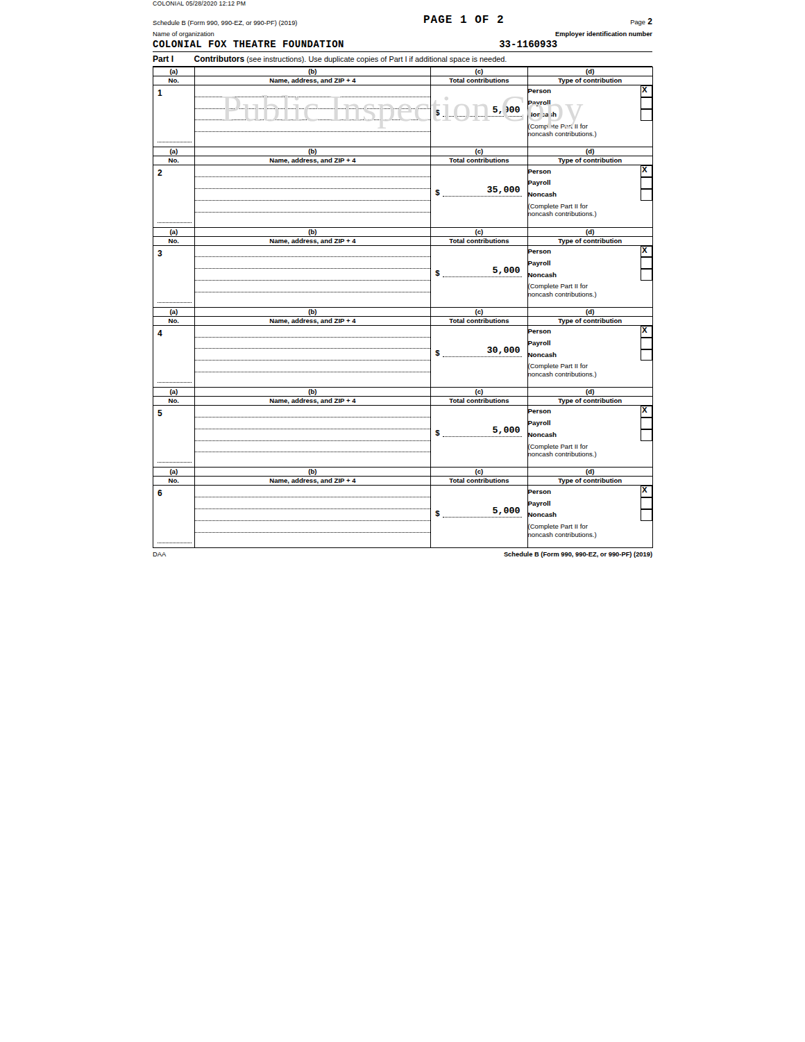COLONIAL 05/28/2020 12:12 PM
Schedule B (Form 990, 990-EZ, or 990-PF) (2019)
PAGE 1 OF 2
Page 2
Name of organization
COLONIAL FOX THEATRE FOUNDATION
Employer identification number
33-1160933
Part I
Contributors (see instructions). Use duplicate copies of Part I if additional space is needed.
Public Inspection Copy
| (a) | (b) | (c) | (d) |
| No. | Name, address, and ZIP + 4 | Total contributions | Type of contribution |
| 1 | | $ 5,000 | Person Payroll Noncash (Complete Part II for noncash contributions.) |
| (a) | (b) | (c) | (d) |
| No. | Name, address, and ZIP + 4 | Total contributions | Type of contribution |
| 2 | | $ 35,000 | Person Payroll Noncash (Complete Part II for noncash contributions.) |
| (a) | (b) | (c) | (d) |
| No. | Name, address, and ZIP + 4 | Total contributions | Type of contribution |
| 3 | | $ 5,000 | Person Payroll Noncash (Complete Part II for noncash contributions.) |
| (a) | (b) | (c) | (d) |
| No. | Name, address, and ZIP + 4 | Total contributions | Type of contribution |
| 4 | | $ 30,000 | Person Payroll Noncash (Complete Part II for noncash contributions.) |
| (a) | (b) | (c) | (d) |
| No. | Name, address, and ZIP + 4 | Total contributions | Type of contribution |
| 5 | | $ 5,000 | Person Payroll Noncash (Complete Part II for noncash contributions.) |
| (a) | (b) | (c) | (d) |
| No. | Name, address, and ZIP + 4 | Total contributions | Type of contribution |
| 6 | | $ 5,000 | Person Payroll Noncash (Complete Part II for noncash contributions.) |
DAA
Schedule B (Form 990, 990-EZ, or 990-PF) (2019)